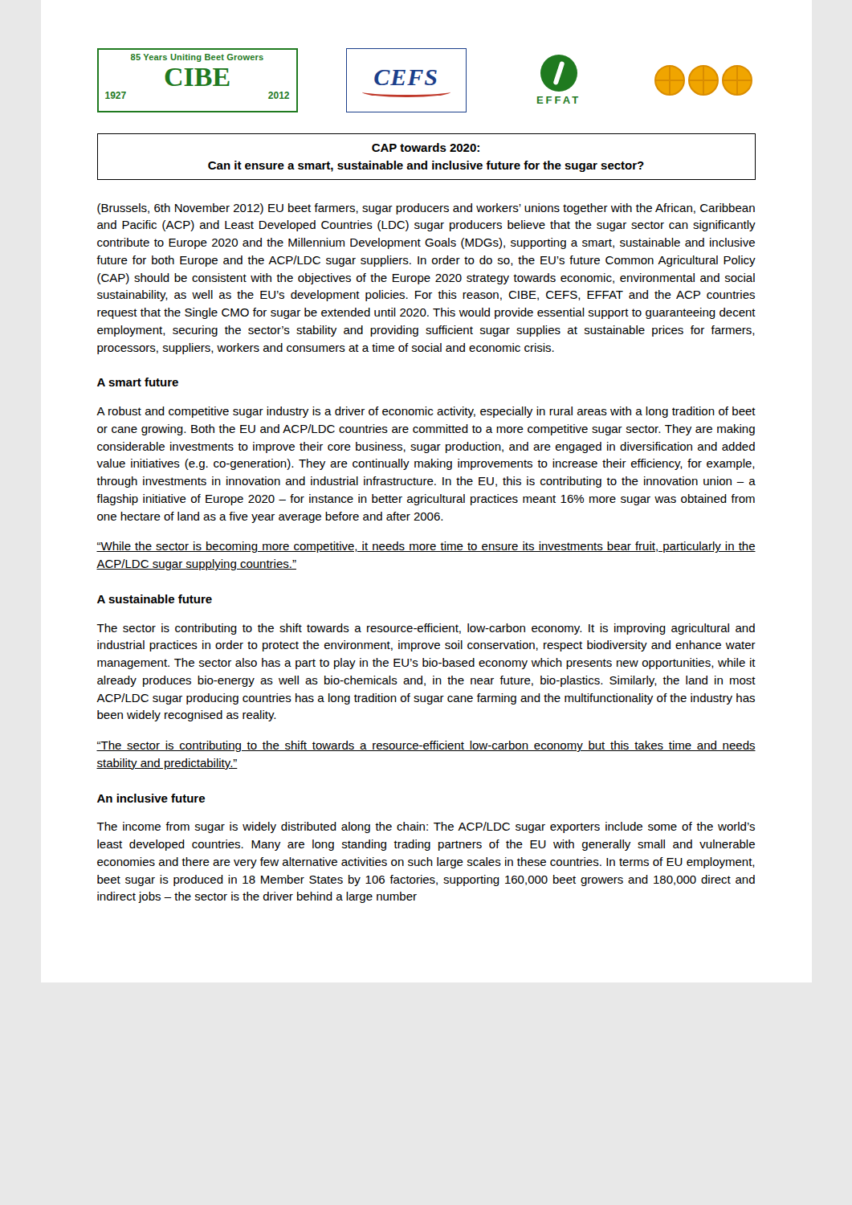85 Years Uniting Beet Growers
CIBE
19272012
CEFS
EFFAT
CAP towards 2020:
Can it ensure a smart, sustainable and inclusive future for the sugar sector?
(Brussels, 6th November 2012) EU beet farmers, sugar producers and workers’ unions together with the African, Caribbean and Pacific (ACP) and Least Developed Countries (LDC) sugar producers believe that the sugar sector can significantly contribute to Europe 2020 and the Millennium Development Goals (MDGs), supporting a smart, sustainable and inclusive future for both Europe and the ACP/LDC sugar suppliers. In order to do so, the EU’s future Common Agricultural Policy (CAP) should be consistent with the objectives of the Europe 2020 strategy towards economic, environmental and social sustainability, as well as the EU’s development policies. For this reason, CIBE, CEFS, EFFAT and the ACP countries request that the Single CMO for sugar be extended until 2020. This would provide essential support to guaranteeing decent employment, securing the sector’s stability and providing sufficient sugar supplies at sustainable prices for farmers, processors, suppliers, workers and consumers at a time of social and economic crisis.
A smart future
A robust and competitive sugar industry is a driver of economic activity, especially in rural areas with a long tradition of beet or cane growing. Both the EU and ACP/LDC countries are committed to a more competitive sugar sector. They are making considerable investments to improve their core business, sugar production, and are engaged in diversification and added value initiatives (e.g. co-generation). They are continually making improvements to increase their efficiency, for example, through investments in innovation and industrial infrastructure. In the EU, this is contributing to the innovation union – a flagship initiative of Europe 2020 – for instance in better agricultural practices meant 16% more sugar was obtained from one hectare of land as a five year average before and after 2006.
“While the sector is becoming more competitive, it needs more time to ensure its investments bear fruit, particularly in the ACP/LDC sugar supplying countries.”
A sustainable future
The sector is contributing to the shift towards a resource-efficient, low-carbon economy. It is improving agricultural and industrial practices in order to protect the environment, improve soil conservation, respect biodiversity and enhance water management. The sector also has a part to play in the EU’s bio-based economy which presents new opportunities, while it already produces bio-energy as well as bio-chemicals and, in the near future, bio-plastics. Similarly, the land in most ACP/LDC sugar producing countries has a long tradition of sugar cane farming and the multifunctionality of the industry has been widely recognised as reality.
“The sector is contributing to the shift towards a resource-efficient low-carbon economy but this takes time and needs stability and predictability.”
An inclusive future
The income from sugar is widely distributed along the chain: The ACP/LDC sugar exporters include some of the world’s least developed countries. Many are long standing trading partners of the EU with generally small and vulnerable economies and there are very few alternative activities on such large scales in these countries. In terms of EU employment, beet sugar is produced in 18 Member States by 106 factories, supporting 160,000 beet growers and 180,000 direct and indirect jobs – the sector is the driver behind a large number